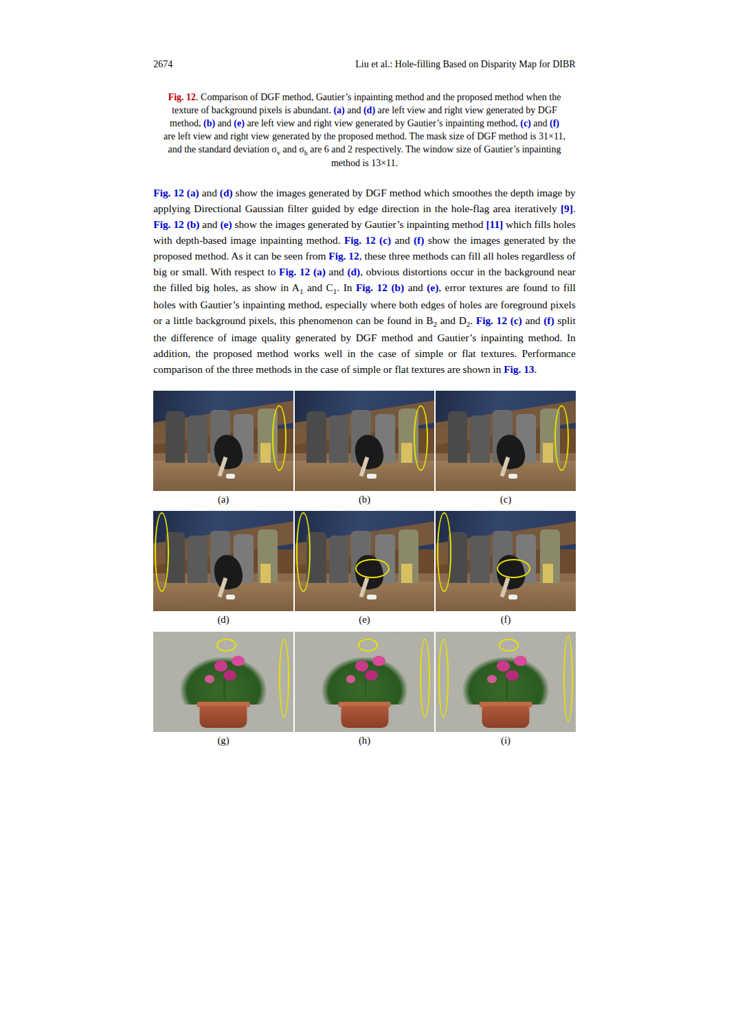2674 Liu et al.: Hole-filling Based on Disparity Map for DIBR
Fig. 12. Comparison of DGF method, Gautier’s inpainting method and the proposed method when the texture of background pixels is abundant. (a) and (d) are left view and right view generated by DGF method, (b) and (e) are left view and right view generated by Gautier’s inpainting method, (c) and (f) are left view and right view generated by the proposed method. The mask size of DGF method is 31×11, and the standard deviation σv and σh are 6 and 2 respectively. The window size of Gautier’s inpainting method is 13×11.
Fig. 12 (a) and (d) show the images generated by DGF method which smoothes the depth image by applying Directional Gaussian filter guided by edge direction in the hole-flag area iteratively [9]. Fig. 12 (b) and (e) show the images generated by Gautier’s inpainting method [11] which fills holes with depth-based image inpainting method. Fig. 12 (c) and (f) show the images generated by the proposed method. As it can be seen from Fig. 12, these three methods can fill all holes regardless of big or small. With respect to Fig. 12 (a) and (d), obvious distortions occur in the background near the filled big holes, as show in A1 and C1. In Fig. 12 (b) and (e), error textures are found to fill holes with Gautier’s inpainting method, especially where both edges of holes are foreground pixels or a little background pixels, this phenomenon can be found in B2 and D2. Fig. 12 (c) and (f) split the difference of image quality generated by DGF method and Gautier’s inpainting method. In addition, the proposed method works well in the case of simple or flat textures. Performance comparison of the three methods in the case of simple or flat textures are shown in Fig. 13.
(a)(b)(c)
(d)(e)(f)
(g)(h)(i)